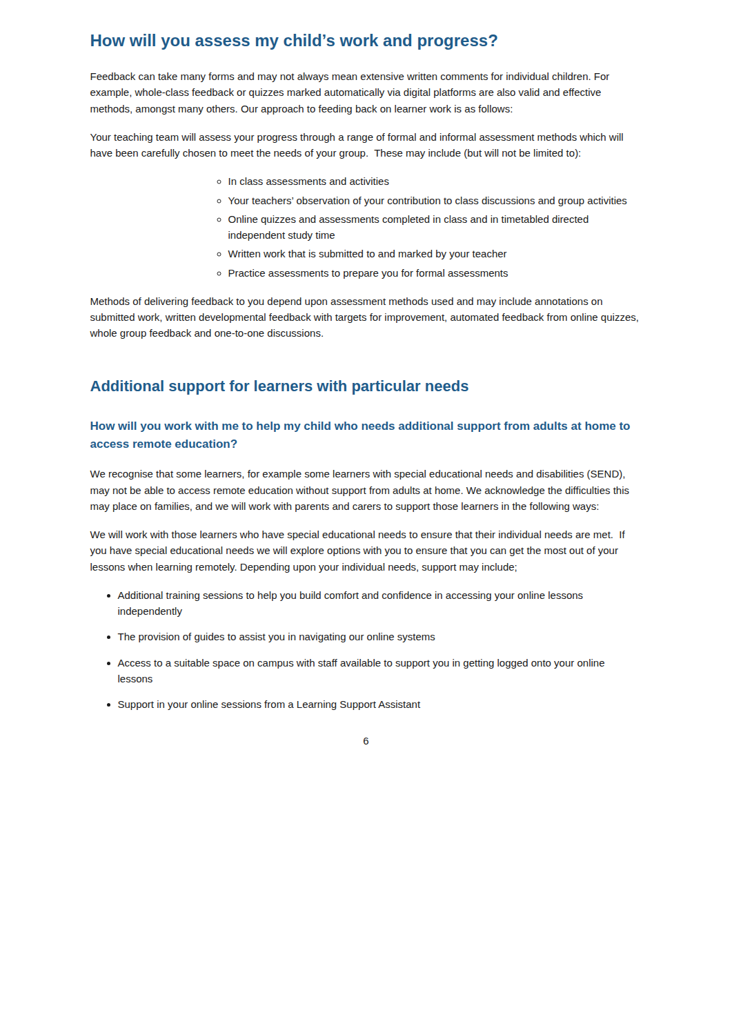How will you assess my child’s work and progress?
Feedback can take many forms and may not always mean extensive written comments for individual children. For example, whole-class feedback or quizzes marked automatically via digital platforms are also valid and effective methods, amongst many others. Our approach to feeding back on learner work is as follows:
Your teaching team will assess your progress through a range of formal and informal assessment methods which will have been carefully chosen to meet the needs of your group. These may include (but will not be limited to):
In class assessments and activities
Your teachers’ observation of your contribution to class discussions and group activities
Online quizzes and assessments completed in class and in timetabled directed independent study time
Written work that is submitted to and marked by your teacher
Practice assessments to prepare you for formal assessments
Methods of delivering feedback to you depend upon assessment methods used and may include annotations on submitted work, written developmental feedback with targets for improvement, automated feedback from online quizzes, whole group feedback and one-to-one discussions.
Additional support for learners with particular needs
How will you work with me to help my child who needs additional support from adults at home to access remote education?
We recognise that some learners, for example some learners with special educational needs and disabilities (SEND), may not be able to access remote education without support from adults at home. We acknowledge the difficulties this may place on families, and we will work with parents and carers to support those learners in the following ways:
We will work with those learners who have special educational needs to ensure that their individual needs are met. If you have special educational needs we will explore options with you to ensure that you can get the most out of your lessons when learning remotely. Depending upon your individual needs, support may include;
Additional training sessions to help you build comfort and confidence in accessing your online lessons independently
The provision of guides to assist you in navigating our online systems
Access to a suitable space on campus with staff available to support you in getting logged onto your online lessons
Support in your online sessions from a Learning Support Assistant
6